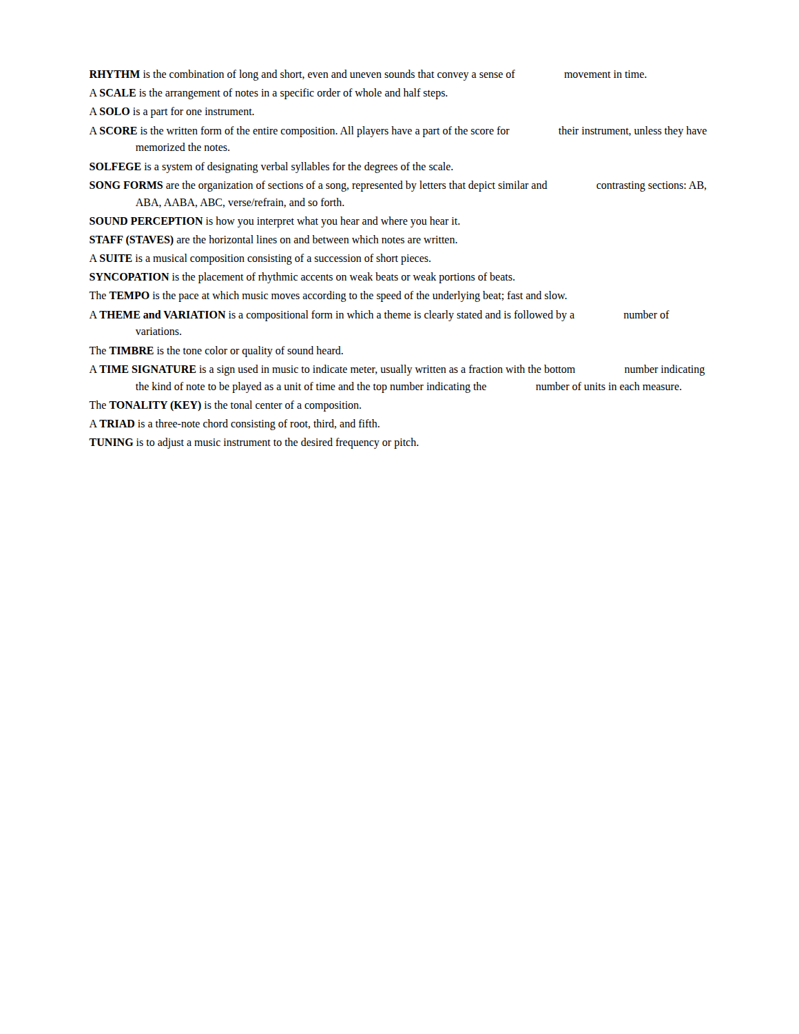RHYTHM is the combination of long and short, even and uneven sounds that convey a sense of movement in time.
A SCALE is the arrangement of notes in a specific order of whole and half steps.
A SOLO is a part for one instrument.
A SCORE is the written form of the entire composition. All players have a part of the score for their instrument, unless they have memorized the notes.
SOLFEGE is a system of designating verbal syllables for the degrees of the scale.
SONG FORMS are the organization of sections of a song, represented by letters that depict similar and contrasting sections: AB, ABA, AABA, ABC, verse/refrain, and so forth.
SOUND PERCEPTION is how you interpret what you hear and where you hear it.
STAFF (STAVES) are the horizontal lines on and between which notes are written.
A SUITE is a musical composition consisting of a succession of short pieces.
SYNCOPATION is the placement of rhythmic accents on weak beats or weak portions of beats.
The TEMPO is the pace at which music moves according to the speed of the underlying beat; fast and slow.
A THEME and VARIATION is a compositional form in which a theme is clearly stated and is followed by a number of variations.
The TIMBRE is the tone color or quality of sound heard.
A TIME SIGNATURE is a sign used in music to indicate meter, usually written as a fraction with the bottom number indicating the kind of note to be played as a unit of time and the top number indicating the number of units in each measure.
The TONALITY (KEY) is the tonal center of a composition.
A TRIAD is a three-note chord consisting of root, third, and fifth.
TUNING is to adjust a music instrument to the desired frequency or pitch.